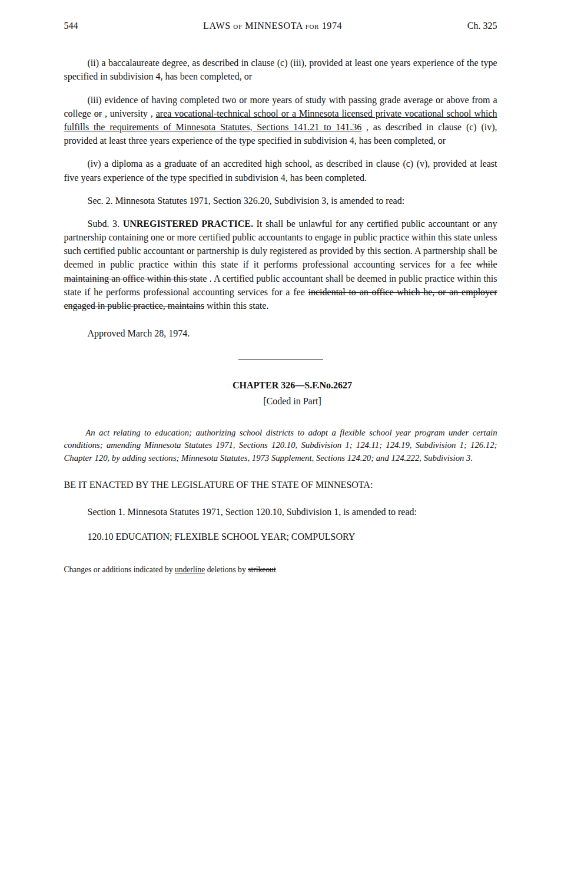544 LAWS of MINNESOTA for 1974 Ch. 325
(ii) a baccalaureate degree, as described in clause (c) (iii), provided at least one years experience of the type specified in subdivision 4, has been completed, or
(iii) evidence of having completed two or more years of study with passing grade average or above from a college or , university , area vocational-technical school or a Minnesota licensed private vocational school which fulfills the requirements of Minnesota Statutes, Sections 141.21 to 141.36 , as described in clause (c) (iv), provided at least three years experience of the type specified in subdivision 4, has been completed, or
(iv) a diploma as a graduate of an accredited high school, as described in clause (c) (v), provided at least five years experience of the type specified in subdivision 4, has been completed.
Sec. 2. Minnesota Statutes 1971, Section 326.20, Subdivision 3, is amended to read:
Subd. 3. UNREGISTERED PRACTICE. It shall be unlawful for any certified public accountant or any partnership containing one or more certified public accountants to engage in public practice within this state unless such certified public accountant or partnership is duly registered as provided by this section. A partnership shall be deemed in public practice within this state if it performs professional accounting services for a fee while maintaining an office within this state . A certified public accountant shall be deemed in public practice within this state if he performs professional accounting services for a fee incidental to an office which he, or an employer engaged in public practice, maintains within this state.
Approved March 28, 1974.
CHAPTER 326—S.F.No.2627
[Coded in Part]
An act relating to education; authorizing school districts to adopt a flexible school year program under certain conditions; amending Minnesota Statutes 1971, Sections 120.10, Subdivision 1; 124.11; 124.19, Subdivision 1; 126.12; Chapter 120, by adding sections; Minnesota Statutes, 1973 Supplement, Sections 124.20; and 124.222, Subdivision 3.
BE IT ENACTED BY THE LEGISLATURE OF THE STATE OF MINNESOTA:
Section 1. Minnesota Statutes 1971, Section 120.10, Subdivision 1, is amended to read:
120.10 EDUCATION; FLEXIBLE SCHOOL YEAR; COMPULSORY
Changes or additions indicated by underline deletions by strikeout